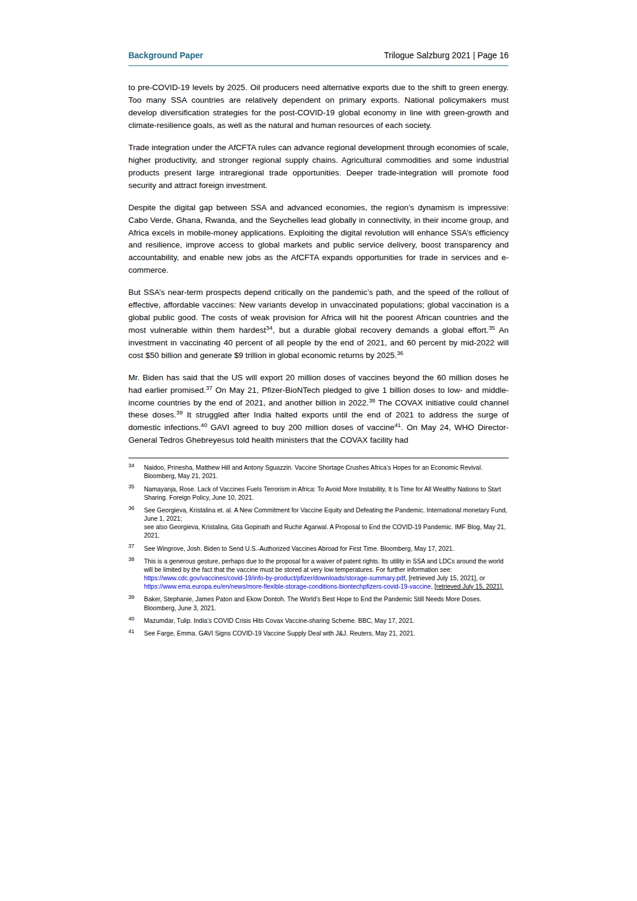Background Paper Trilogue Salzburg 2021 | Page 16
to pre-COVID-19 levels by 2025. Oil producers need alternative exports due to the shift to green energy. Too many SSA countries are relatively dependent on primary exports. National policymakers must develop diversification strategies for the post-COVID-19 global economy in line with green-growth and climate-resilience goals, as well as the natural and human resources of each society.
Trade integration under the AfCFTA rules can advance regional development through economies of scale, higher productivity, and stronger regional supply chains. Agricultural commodities and some industrial products present large intraregional trade opportunities. Deeper trade-integration will promote food security and attract foreign investment.
Despite the digital gap between SSA and advanced economies, the region’s dynamism is impressive: Cabo Verde, Ghana, Rwanda, and the Seychelles lead globally in connectivity, in their income group, and Africa excels in mobile-money applications. Exploiting the digital revolution will enhance SSA’s efficiency and resilience, improve access to global markets and public service delivery, boost transparency and accountability, and enable new jobs as the AfCFTA expands opportunities for trade in services and e-commerce.
But SSA’s near-term prospects depend critically on the pandemic’s path, and the speed of the rollout of effective, affordable vaccines: New variants develop in unvaccinated populations; global vaccination is a global public good. The costs of weak provision for Africa will hit the poorest African countries and the most vulnerable within them hardest34, but a durable global recovery demands a global effort.35 An investment in vaccinating 40 percent of all people by the end of 2021, and 60 percent by mid-2022 will cost $50 billion and generate $9 trillion in global economic returns by 2025.36
Mr. Biden has said that the US will export 20 million doses of vaccines beyond the 60 million doses he had earlier promised.37 On May 21, Pfizer-BioNTech pledged to give 1 billion doses to low- and middle-income countries by the end of 2021, and another billion in 2022.38 The COVAX initiative could channel these doses.39 It struggled after India halted exports until the end of 2021 to address the surge of domestic infections.40 GAVI agreed to buy 200 million doses of vaccine41. On May 24, WHO Director-General Tedros Ghebreyesus told health ministers that the COVAX facility had
Naidoo, Prinesha, Matthew Hill and Antony Sguazzin. Vaccine Shortage Crushes Africa’s Hopes for an Economic Revival. Bloomberg, May 21, 2021.
Namayanja, Rose. Lack of Vaccines Fuels Terrorism in Africa: To Avoid More Instability, It Is Time for All Wealthy Nations to Start Sharing. Foreign Policy, June 10, 2021.
See Georgieva, Kristalina et. al. A New Commitment for Vaccine Equity and Defeating the Pandemic. International monetary Fund, June 1, 2021;see also Georgieva, Kristalina, Gita Gopinath and Ruchir Agarwal. A Proposal to End the COVID-19 Pandemic. IMF Blog, May 21, 2021.
See Wingrove, Josh. Biden to Send U.S.-Authorized Vaccines Abroad for First Time. Bloomberg, May 17, 2021.
This is a generous gesture, perhaps due to the proposal for a waiver of patent rights. Its utility in SSA and LDCs around the world will be limited by the fact that the vaccine must be stored at very low temperatures. For further information see:https://www.cdc.gov/vaccines/covid-19/info-by-product/pfizer/downloads/storage-summary.pdf, [retrieved July 15, 2021], or https://www.ema.europa.eu/en/news/more-flexible-storage-conditions-biontechpfizers-covid-19-vaccine, [retrieved July 15, 2021].
Baker, Stephanie, James Paton and Ekow Dontoh. The World’s Best Hope to End the Pandemic Still Needs More Doses. Bloomberg, June 3, 2021.
Mazumdar, Tulip. India’s COVID Crisis Hits Covax Vaccine-sharing Scheme. BBC, May 17, 2021.
See Farge, Emma. GAVI Signs COVID-19 Vaccine Supply Deal with J&J. Reuters, May 21, 2021.